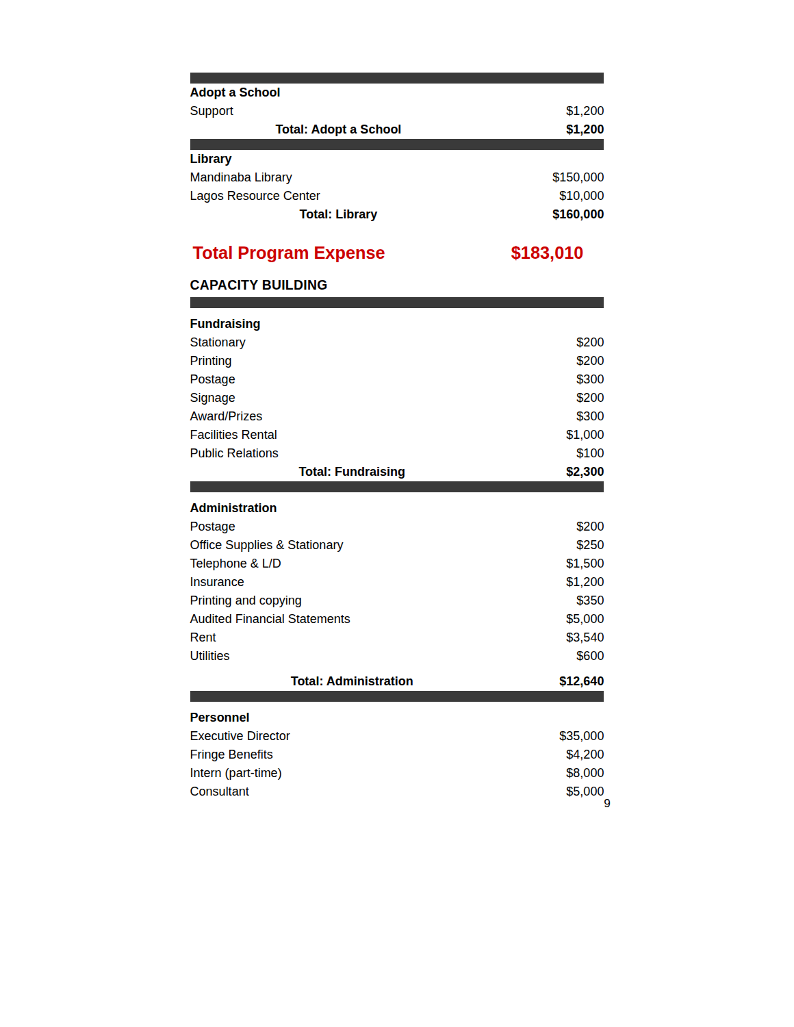| Adopt a School | |
| Support | $1,200 |
| Total: Adopt a School | $1,200 |
| Library | |
| Mandinaba Library | $150,000 |
| Lagos Resource Center | $10,000 |
| Total: Library | $160,000 |
Total Program Expense $183,010
CAPACITY BUILDING
| Fundraising | |
| Stationary | $200 |
| Printing | $200 |
| Postage | $300 |
| Signage | $200 |
| Award/Prizes | $300 |
| Facilities Rental | $1,000 |
| Public Relations | $100 |
| Total: Fundraising | $2,300 |
| Administration | |
| Postage | $200 |
| Office Supplies & Stationary | $250 |
| Telephone & L/D | $1,500 |
| Insurance | $1,200 |
| Printing and copying | $350 |
| Audited Financial Statements | $5,000 |
| Rent | $3,540 |
| Utilities | $600 |
| Total: Administration | $12,640 |
| Personnel | |
| Executive Director | $35,000 |
| Fringe Benefits | $4,200 |
| Intern (part-time) | $8,000 |
| Consultant | $5,000 |
9